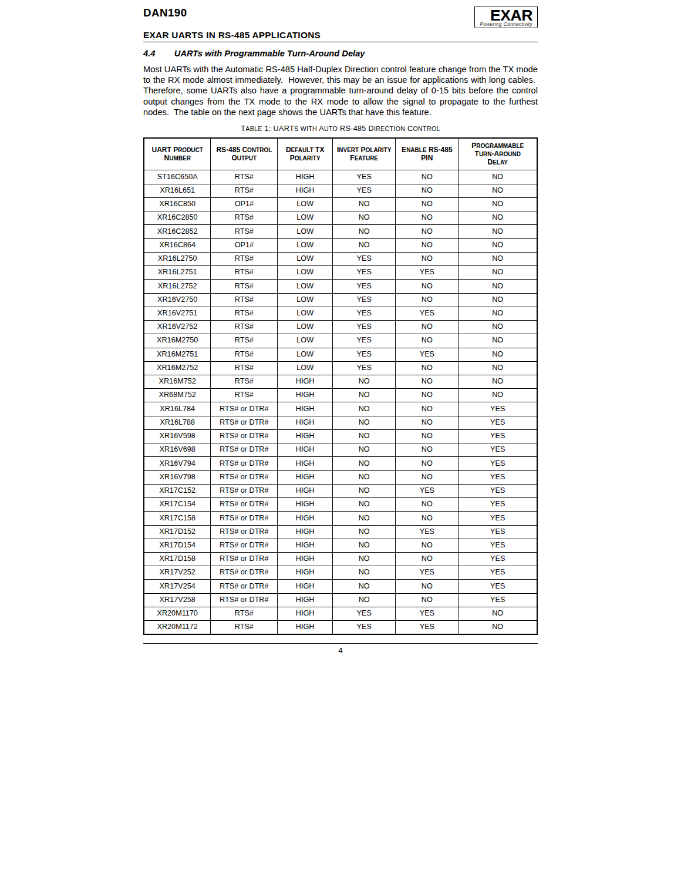DAN190
EXAR
Powering Connectivity
EXAR UARTS IN RS-485 APPLICATIONS
4.4 UARTs with Programmable Turn-Around Delay
Most UARTs with the Automatic RS-485 Half-Duplex Direction control feature change from the TX mode to the RX mode almost immediately. However, this may be an issue for applications with long cables. Therefore, some UARTs also have a programmable turn-around delay of 0-15 bits before the control output changes from the TX mode to the RX mode to allow the signal to propagate to the furthest nodes. The table on the next page shows the UARTs that have this feature.
TABLE 1: UARTS WITH AUTO RS-485 DIRECTION CONTROL
| UART P RODUCT N UMBER | RS-485 C ONTROL O UTPUT | D EFAULT TX P OLARITY | I NVERT P OLARITY F EATURE | E NABLE RS-485 PIN | P ROGRAMMABLE T URN -A ROUND D ELAY |
| --- | --- | --- | --- | --- | --- |
| ST16C650A | RTS# | HIGH | YES | NO | NO |
| XR16L651 | RTS# | HIGH | YES | NO | NO |
| XR16C850 | OP1# | LOW | NO | NO | NO |
| XR16C2850 | RTS# | LOW | NO | NO | NO |
| XR16C2852 | RTS# | LOW | NO | NO | NO |
| XR16C864 | OP1# | LOW | NO | NO | NO |
| XR16L2750 | RTS# | LOW | YES | NO | NO |
| XR16L2751 | RTS# | LOW | YES | YES | NO |
| XR16L2752 | RTS# | LOW | YES | NO | NO |
| XR16V2750 | RTS# | LOW | YES | NO | NO |
| XR16V2751 | RTS# | LOW | YES | YES | NO |
| XR16V2752 | RTS# | LOW | YES | NO | NO |
| XR16M2750 | RTS# | LOW | YES | NO | NO |
| XR16M2751 | RTS# | LOW | YES | YES | NO |
| XR16M2752 | RTS# | LOW | YES | NO | NO |
| XR16M752 | RTS# | HIGH | NO | NO | NO |
| XR68M752 | RTS# | HIGH | NO | NO | NO |
| XR16L784 | RTS# or DTR# | HIGH | NO | NO | YES |
| XR16L788 | RTS# or DTR# | HIGH | NO | NO | YES |
| XR16V598 | RTS# or DTR# | HIGH | NO | NO | YES |
| XR16V698 | RTS# or DTR# | HIGH | NO | NO | YES |
| XR16V794 | RTS# or DTR# | HIGH | NO | NO | YES |
| XR16V798 | RTS# or DTR# | HIGH | NO | NO | YES |
| XR17C152 | RTS# or DTR# | HIGH | NO | YES | YES |
| XR17C154 | RTS# or DTR# | HIGH | NO | NO | YES |
| XR17C158 | RTS# or DTR# | HIGH | NO | NO | YES |
| XR17D152 | RTS# or DTR# | HIGH | NO | YES | YES |
| XR17D154 | RTS# or DTR# | HIGH | NO | NO | YES |
| XR17D158 | RTS# or DTR# | HIGH | NO | NO | YES |
| XR17V252 | RTS# or DTR# | HIGH | NO | YES | YES |
| XR17V254 | RTS# or DTR# | HIGH | NO | NO | YES |
| XR17V258 | RTS# or DTR# | HIGH | NO | NO | YES |
| XR20M1170 | RTS# | HIGH | YES | YES | NO |
| XR20M1172 | RTS# | HIGH | YES | YES | NO |
4